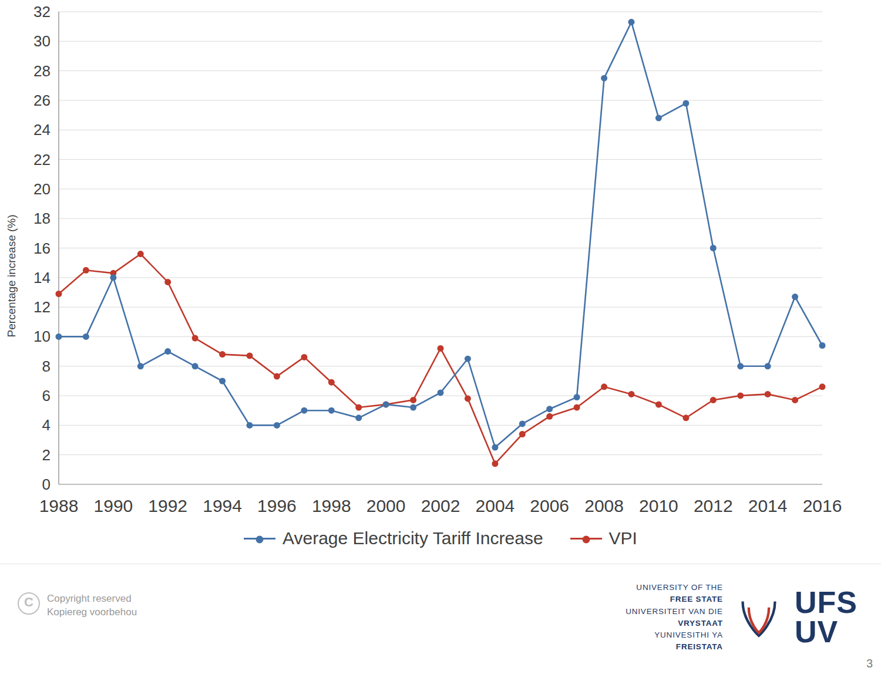Plot geometry: x: 1988 -> 100 px, 2016 -> 1400 px (step = 1300/28 = 46.4286 px/yr) y: 0% -> 825 px, 32% -> 20 px (scale = 805/32 = 25.15625 px per %) Percentage increase (%) 32 30 28 26 24 22 20 18 16 14 12 10 8 6 4 2 0 1988 1990 1992 1994 1996 1998 2000 2002 2004 2006 2008 2010 2012 2014 2016
Average Electricity Tariff Increase
VPI
C
Copyright reserved
Kopiereg voorbehou
University of the
Free State
Universiteit van die
Vrystaat
Yunivesithi ya
Freistata
UFS
UV
3